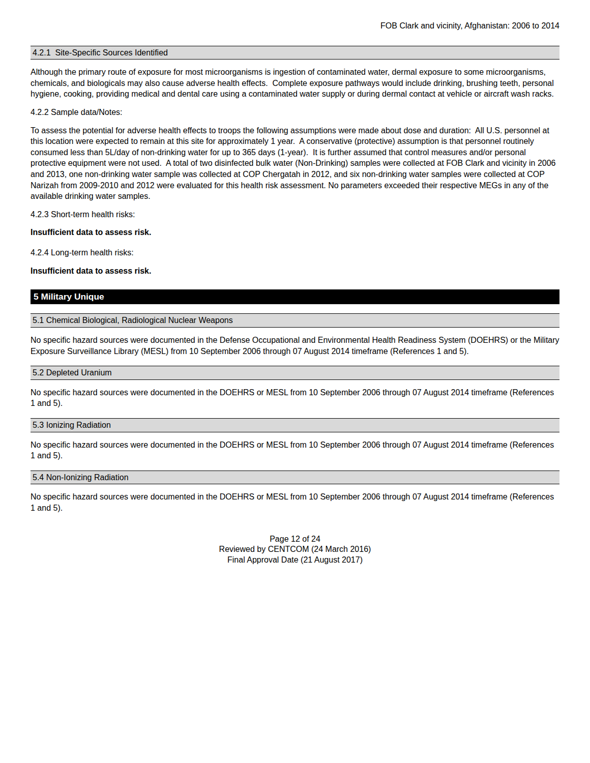FOB Clark and vicinity, Afghanistan: 2006 to 2014
4.2.1 Site-Specific Sources Identified
Although the primary route of exposure for most microorganisms is ingestion of contaminated water, dermal exposure to some microorganisms, chemicals, and biologicals may also cause adverse health effects. Complete exposure pathways would include drinking, brushing teeth, personal hygiene, cooking, providing medical and dental care using a contaminated water supply or during dermal contact at vehicle or aircraft wash racks.
4.2.2 Sample data/Notes:
To assess the potential for adverse health effects to troops the following assumptions were made about dose and duration: All U.S. personnel at this location were expected to remain at this site for approximately 1 year. A conservative (protective) assumption is that personnel routinely consumed less than 5L/day of non-drinking water for up to 365 days (1-year). It is further assumed that control measures and/or personal protective equipment were not used. A total of two disinfected bulk water (Non-Drinking) samples were collected at FOB Clark and vicinity in 2006 and 2013, one non-drinking water sample was collected at COP Chergatah in 2012, and six non-drinking water samples were collected at COP Narizah from 2009-2010 and 2012 were evaluated for this health risk assessment. No parameters exceeded their respective MEGs in any of the available drinking water samples.
4.2.3 Short-term health risks:
Insufficient data to assess risk.
4.2.4 Long-term health risks:
Insufficient data to assess risk.
5 Military Unique
5.1 Chemical Biological, Radiological Nuclear Weapons
No specific hazard sources were documented in the Defense Occupational and Environmental Health Readiness System (DOEHRS) or the Military Exposure Surveillance Library (MESL) from 10 September 2006 through 07 August 2014 timeframe (References 1 and 5).
5.2 Depleted Uranium
No specific hazard sources were documented in the DOEHRS or MESL from 10 September 2006 through 07 August 2014 timeframe (References 1 and 5).
5.3 Ionizing Radiation
No specific hazard sources were documented in the DOEHRS or MESL from 10 September 2006 through 07 August 2014 timeframe (References 1 and 5).
5.4 Non-Ionizing Radiation
No specific hazard sources were documented in the DOEHRS or MESL from 10 September 2006 through 07 August 2014 timeframe (References 1 and 5).
Page 12 of 24
Reviewed by CENTCOM (24 March 2016)
Final Approval Date (21 August 2017)